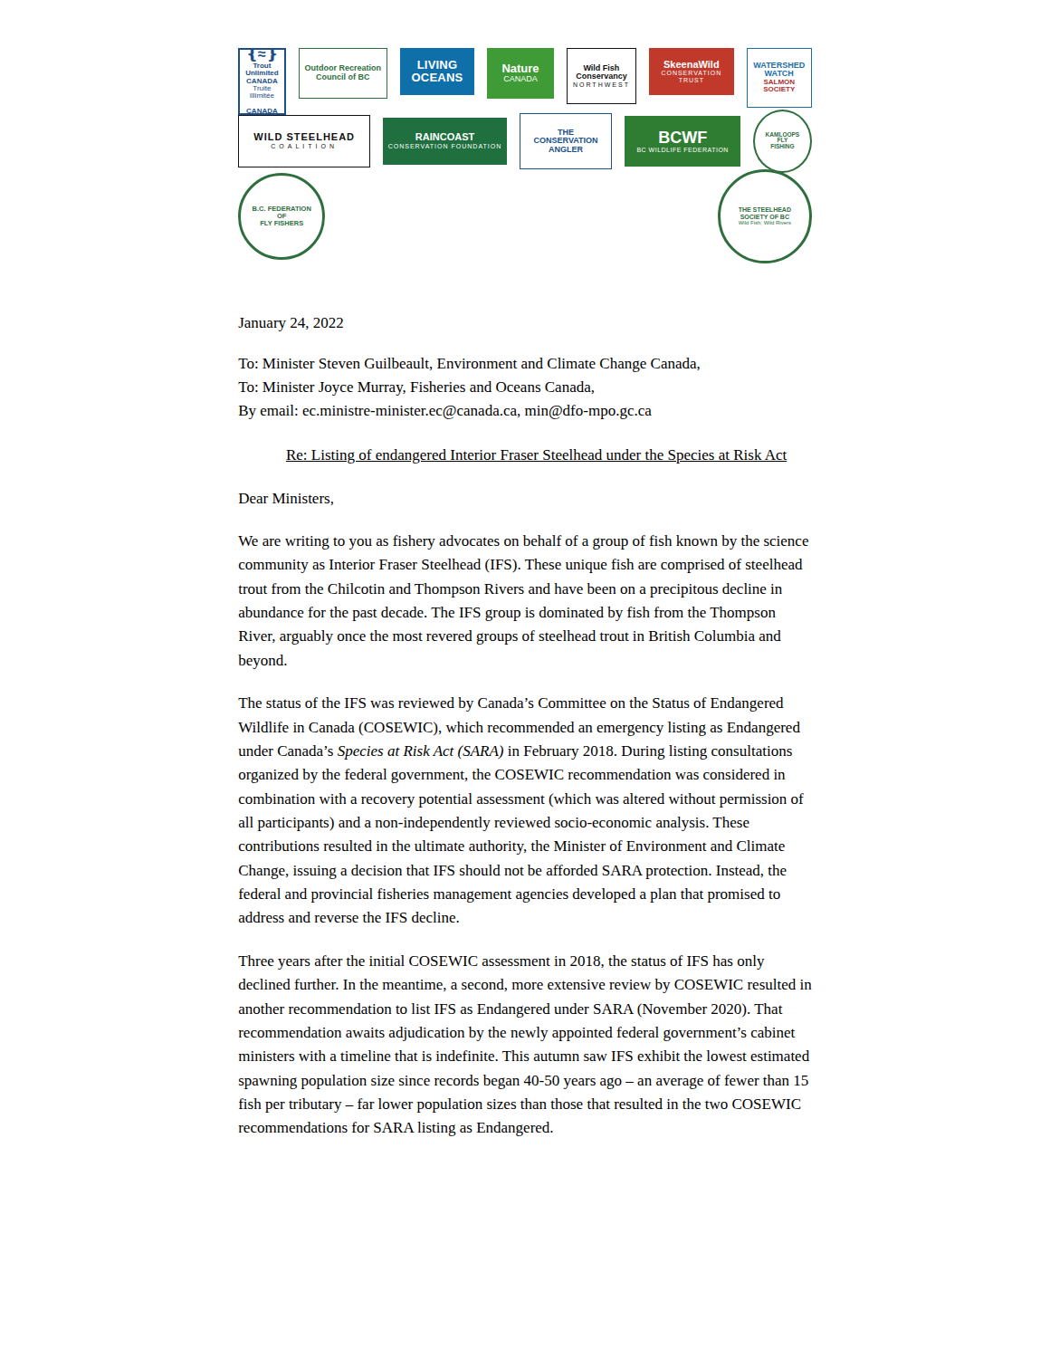❴≈❵Trout Unlimited
CANADA
Truite Illimitée
CANADA
Outdoor Recreation
Council of BC
LIVING OCEANS
NatureCANADA
Wild Fish
ConservancyNORTHWEST
SkeenaWildCONSERVATION TRUST
WATERSHED
WATCHSALMON SOCIETY
WILD STEELHEADCOALITION
RAINCOASTCONSERVATION FOUNDATION
THE
CONSERVATION
ANGLER
BCWFBC WILDLIFE FEDERATION
KAMLOOPS
FLY
FISHING
B.C. FEDERATION
OF
FLY FISHERS
THE STEELHEAD SOCIETY OF BCWild Fish, Wild Rivers
January 24, 2022
To: Minister Steven Guilbeault, Environment and Climate Change Canada,
To: Minister Joyce Murray, Fisheries and Oceans Canada,
By email: ec.ministre-minister.ec@canada.ca, min@dfo-mpo.gc.ca
Re: Listing of endangered Interior Fraser Steelhead under the Species at Risk Act
Dear Ministers,
We are writing to you as fishery advocates on behalf of a group of fish known by the science community as Interior Fraser Steelhead (IFS). These unique fish are comprised of steelhead trout from the Chilcotin and Thompson Rivers and have been on a precipitous decline in abundance for the past decade. The IFS group is dominated by fish from the Thompson River, arguably once the most revered groups of steelhead trout in British Columbia and beyond.
The status of the IFS was reviewed by Canada’s Committee on the Status of Endangered Wildlife in Canada (COSEWIC), which recommended an emergency listing as Endangered under Canada’s Species at Risk Act (SARA) in February 2018. During listing consultations organized by the federal government, the COSEWIC recommendation was considered in combination with a recovery potential assessment (which was altered without permission of all participants) and a non-independently reviewed socio-economic analysis. These contributions resulted in the ultimate authority, the Minister of Environment and Climate Change, issuing a decision that IFS should not be afforded SARA protection. Instead, the federal and provincial fisheries management agencies developed a plan that promised to address and reverse the IFS decline.
Three years after the initial COSEWIC assessment in 2018, the status of IFS has only declined further. In the meantime, a second, more extensive review by COSEWIC resulted in another recommendation to list IFS as Endangered under SARA (November 2020). That recommendation awaits adjudication by the newly appointed federal government’s cabinet ministers with a timeline that is indefinite. This autumn saw IFS exhibit the lowest estimated spawning population size since records began 40-50 years ago – an average of fewer than 15 fish per tributary – far lower population sizes than those that resulted in the two COSEWIC recommendations for SARA listing as Endangered.